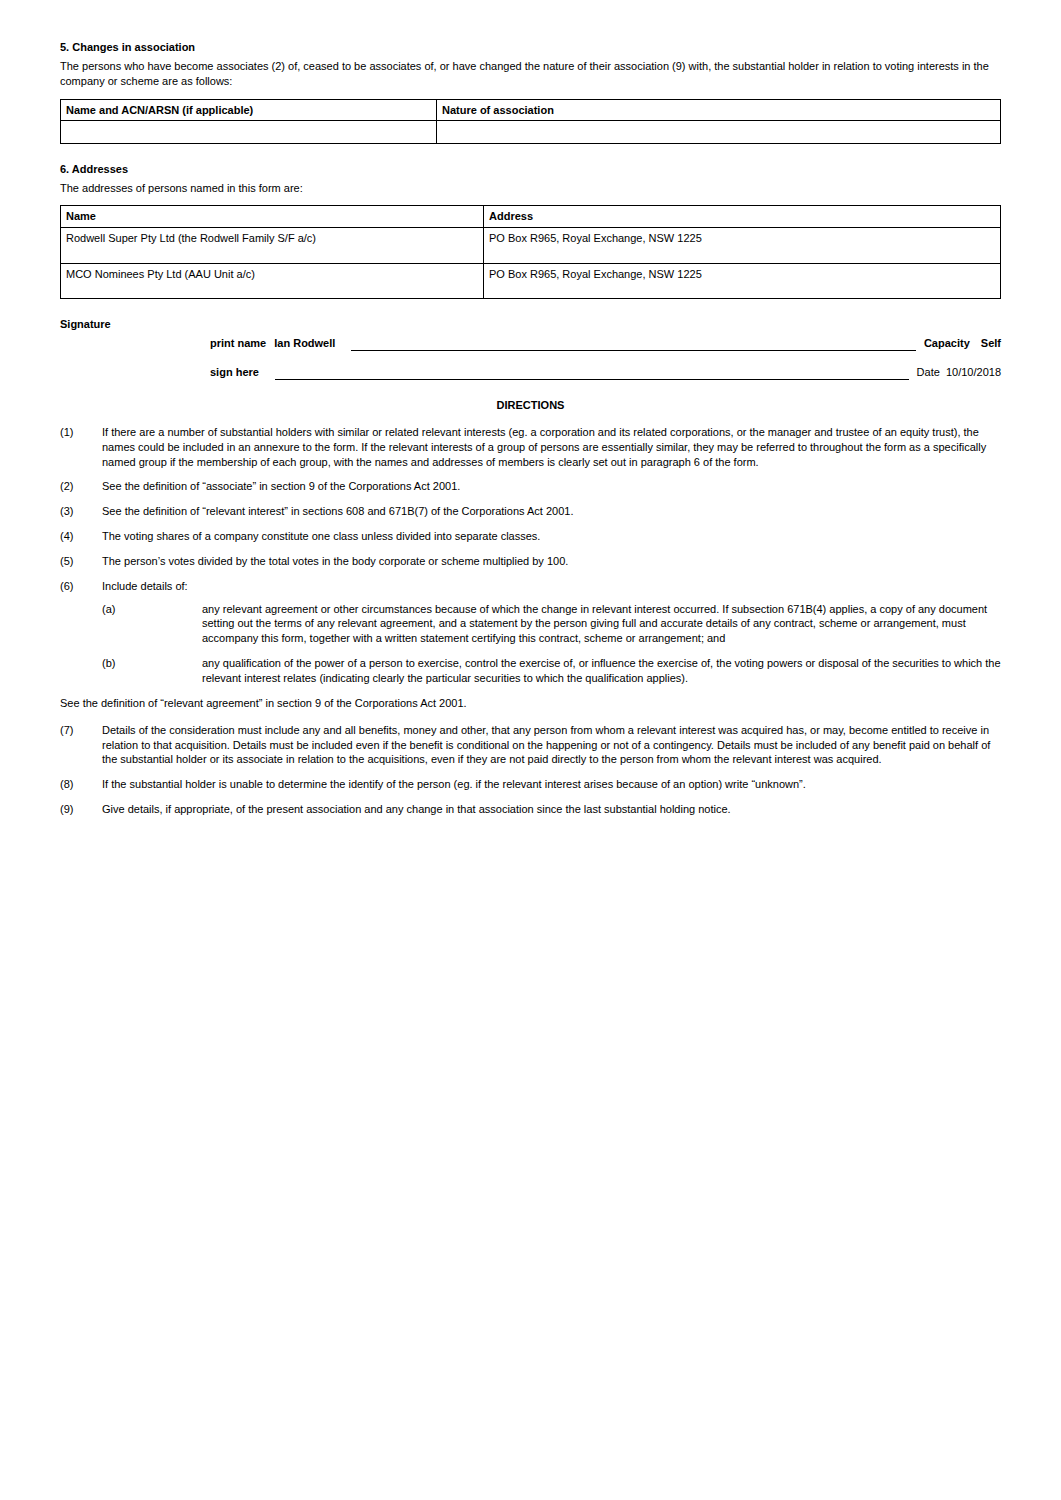5. Changes in association
The persons who have become associates (2) of, ceased to be associates of, or have changed the nature of their association (9) with, the substantial holder in relation to voting interests in the company or scheme are as follows:
| Name and ACN/ARSN (if applicable) | Nature of association |
| --- | --- |
6. Addresses
The addresses of persons named in this form are:
| Name | Address |
| --- | --- |
| Rodwell Super Pty Ltd (the Rodwell Family S/F a/c) | PO Box R965, Royal Exchange, NSW 1225 |
| MCO Nominees Pty Ltd (AAU Unit a/c) | PO Box R965, Royal Exchange, NSW 1225 |
Signature
print name Ian Rodwell Capacity Self
sign here Date 10/10/2018
DIRECTIONS
(1) If there are a number of substantial holders with similar or related relevant interests (eg. a corporation and its related corporations, or the manager and trustee of an equity trust), the names could be included in an annexure to the form. If the relevant interests of a group of persons are essentially similar, they may be referred to throughout the form as a specifically named group if the membership of each group, with the names and addresses of members is clearly set out in paragraph 6 of the form.
(2) See the definition of “associate” in section 9 of the Corporations Act 2001.
(3) See the definition of “relevant interest” in sections 608 and 671B(7) of the Corporations Act 2001.
(4) The voting shares of a company constitute one class unless divided into separate classes.
(5) The person’s votes divided by the total votes in the body corporate or scheme multiplied by 100.
(6) Include details of:
(a) any relevant agreement or other circumstances because of which the change in relevant interest occurred. If subsection 671B(4) applies, a copy of any document setting out the terms of any relevant agreement, and a statement by the person giving full and accurate details of any contract, scheme or arrangement, must accompany this form, together with a written statement certifying this contract, scheme or arrangement; and
(b) any qualification of the power of a person to exercise, control the exercise of, or influence the exercise of, the voting powers or disposal of the securities to which the relevant interest relates (indicating clearly the particular securities to which the qualification applies).
See the definition of “relevant agreement” in section 9 of the Corporations Act 2001.
(7) Details of the consideration must include any and all benefits, money and other, that any person from whom a relevant interest was acquired has, or may, become entitled to receive in relation to that acquisition. Details must be included even if the benefit is conditional on the happening or not of a contingency. Details must be included of any benefit paid on behalf of the substantial holder or its associate in relation to the acquisitions, even if they are not paid directly to the person from whom the relevant interest was acquired.
(8) If the substantial holder is unable to determine the identify of the person (eg. if the relevant interest arises because of an option) write “unknown”.
(9) Give details, if appropriate, of the present association and any change in that association since the last substantial holding notice.